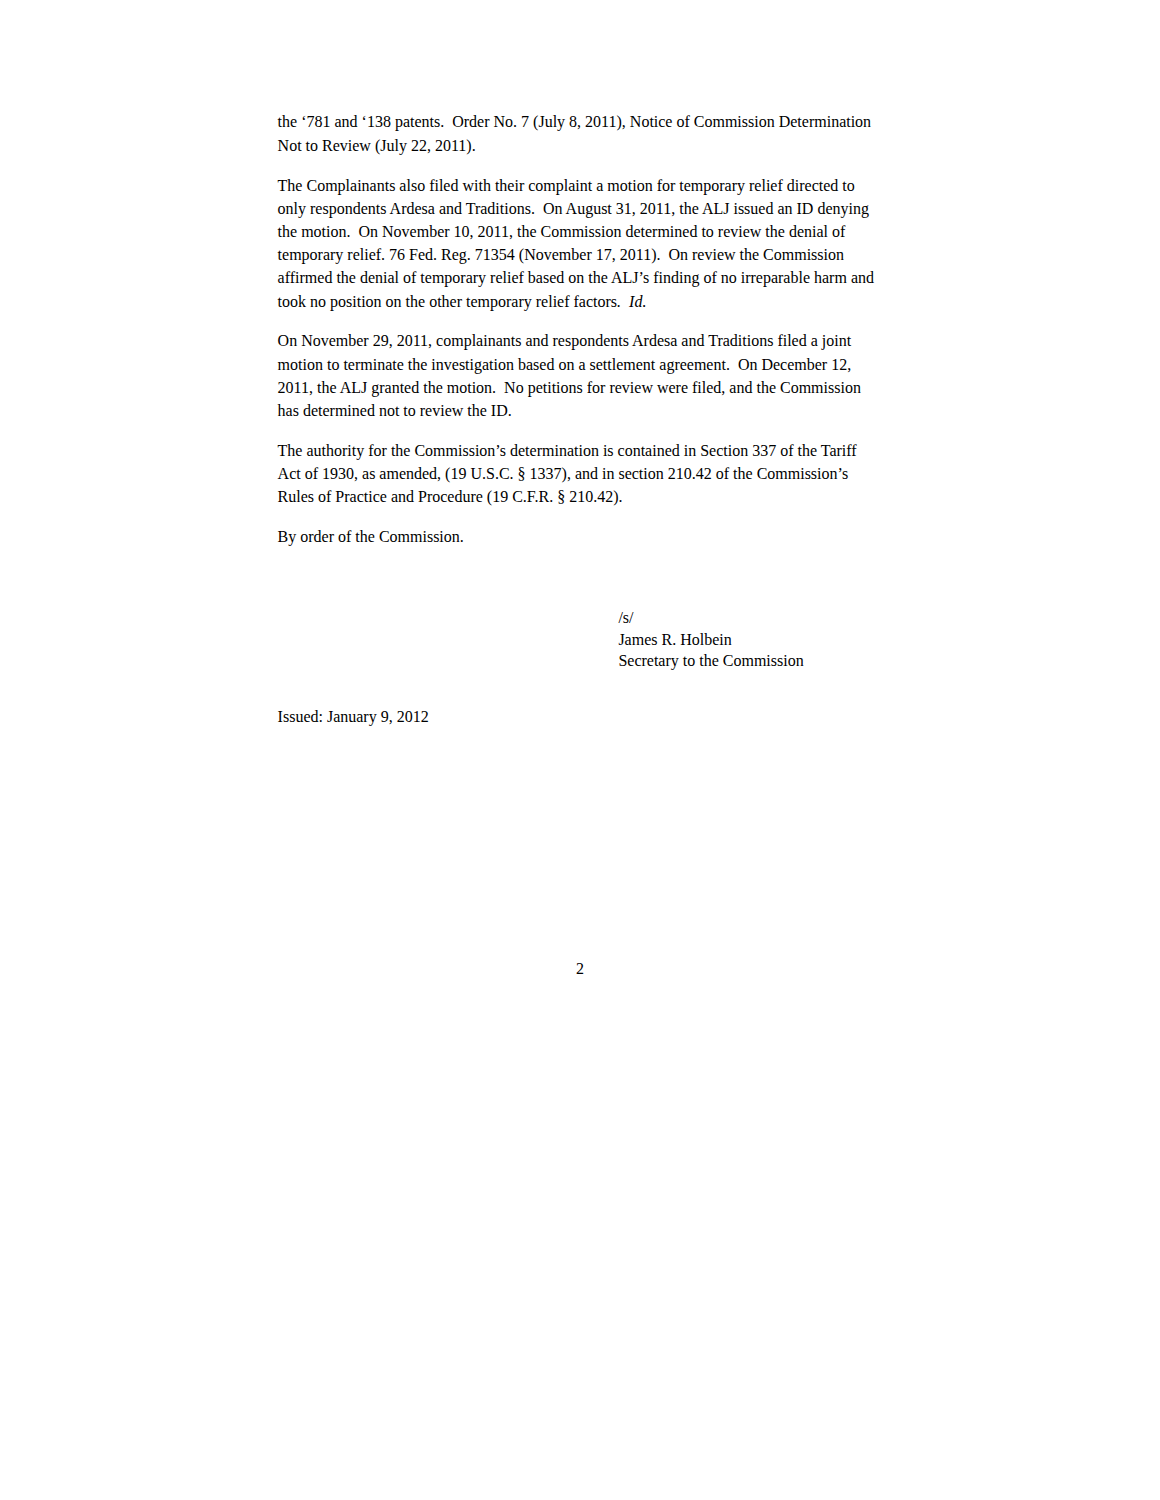the ‘781 and ‘138 patents. Order No. 7 (July 8, 2011), Notice of Commission Determination Not to Review (July 22, 2011).
The Complainants also filed with their complaint a motion for temporary relief directed to only respondents Ardesa and Traditions. On August 31, 2011, the ALJ issued an ID denying the motion. On November 10, 2011, the Commission determined to review the denial of temporary relief. 76 Fed. Reg. 71354 (November 17, 2011). On review the Commission affirmed the denial of temporary relief based on the ALJ’s finding of no irreparable harm and took no position on the other temporary relief factors. Id.
On November 29, 2011, complainants and respondents Ardesa and Traditions filed a joint motion to terminate the investigation based on a settlement agreement. On December 12, 2011, the ALJ granted the motion. No petitions for review were filed, and the Commission has determined not to review the ID.
The authority for the Commission’s determination is contained in Section 337 of the Tariff Act of 1930, as amended, (19 U.S.C. § 1337), and in section 210.42 of the Commission’s Rules of Practice and Procedure (19 C.F.R. § 210.42).
By order of the Commission.
/s/
James R. Holbein
Secretary to the Commission
Issued: January 9, 2012
2